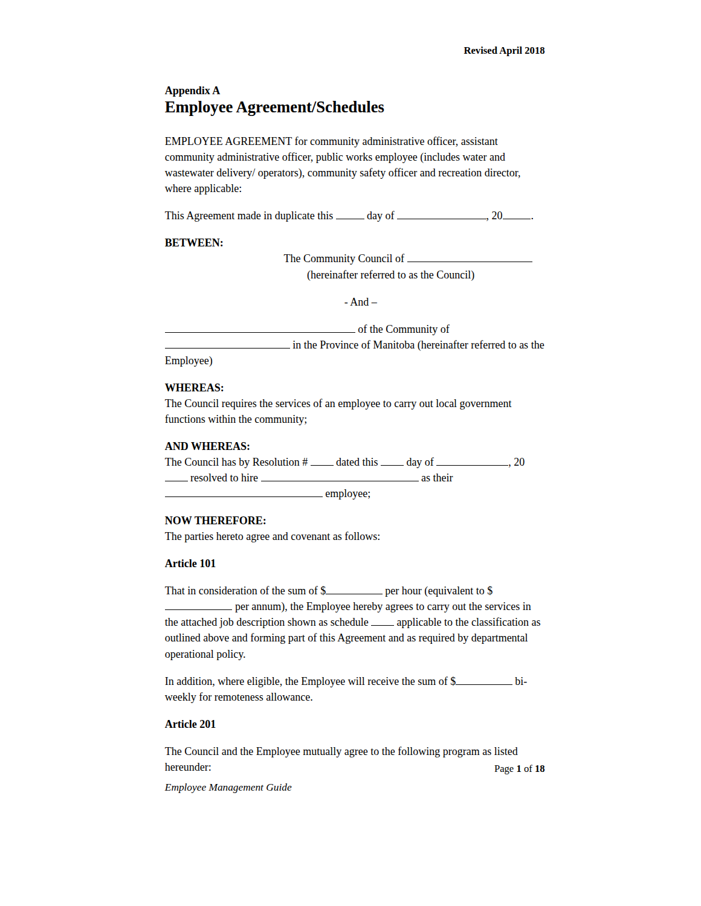Revised April 2018
Appendix A
Employee Agreement/Schedules
EMPLOYEE AGREEMENT for community administrative officer, assistant community administrative officer, public works employee (includes water and wastewater delivery/ operators), community safety officer and recreation director, where applicable:
This Agreement made in duplicate this day of , 20 .
BETWEEN:
The Community Council of
(hereinafter referred to as the Council)
- And –
of the Community of in the Province of Manitoba (hereinafter referred to as the Employee)
WHEREAS:
The Council requires the services of an employee to carry out local government functions within the community;
AND WHEREAS:
The Council has by Resolution # dated this day of , 20 resolved to hire as their employee;
NOW THEREFORE:
The parties hereto agree and covenant as follows:
Article 101
That in consideration of the sum of $ per hour (equivalent to $ per annum), the Employee hereby agrees to carry out the services in the attached job description shown as schedule applicable to the classification as outlined above and forming part of this Agreement and as required by departmental operational policy.
In addition, where eligible, the Employee will receive the sum of $ bi-weekly for remoteness allowance.
Article 201
The Council and the Employee mutually agree to the following program as listed hereunder:
Page 1 of 18
Employee Management Guide